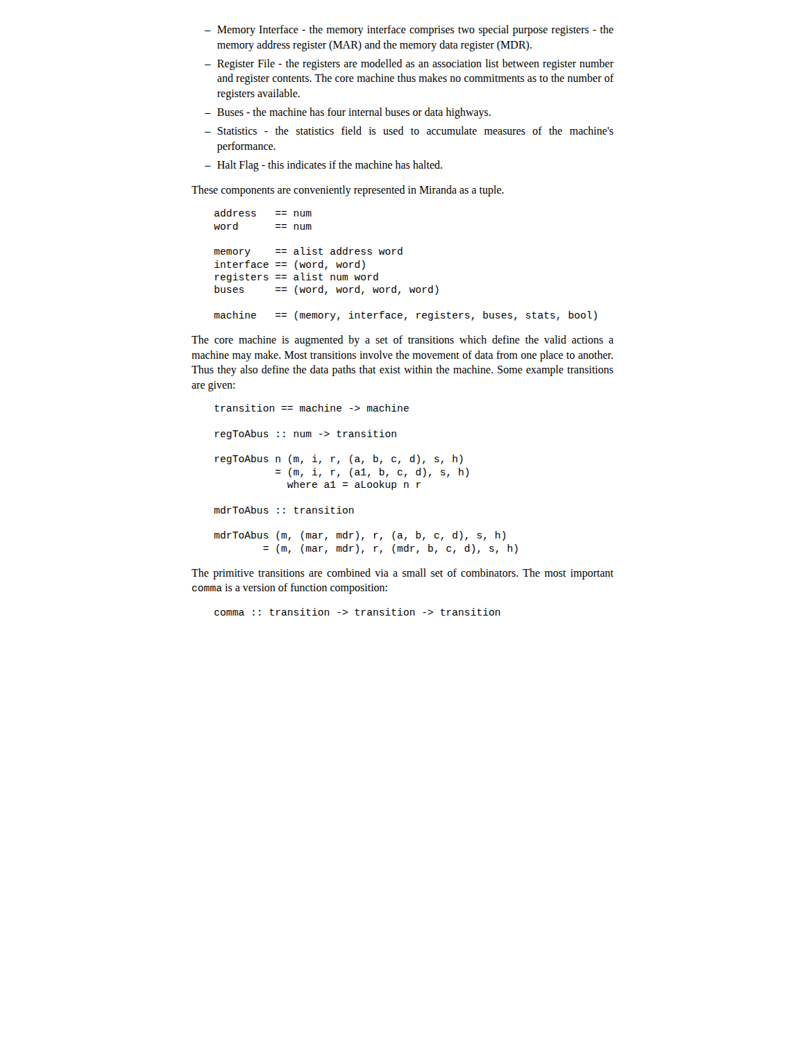Memory Interface - the memory interface comprises two special purpose registers - the memory address register (MAR) and the memory data register (MDR).
Register File - the registers are modelled as an association list between register number and register contents. The core machine thus makes no commitments as to the number of registers available.
Buses - the machine has four internal buses or data highways.
Statistics - the statistics field is used to accumulate measures of the machine's performance.
Halt Flag - this indicates if the machine has halted.
These components are conveniently represented in Miranda as a tuple.
address   == num
word      == num

memory    == alist address word
interface == (word, word)
registers == alist num word
buses     == (word, word, word, word)

machine   == (memory, interface, registers, buses, stats, bool)
The core machine is augmented by a set of transitions which define the valid actions a machine may make. Most transitions involve the movement of data from one place to another. Thus they also define the data paths that exist within the machine. Some example transitions are given:
transition == machine -> machine

regToAbus :: num -> transition

regToAbus n (m, i, r, (a, b, c, d), s, h)
          = (m, i, r, (a1, b, c, d), s, h)
            where a1 = aLookup n r

mdrToAbus :: transition

mdrToAbus (m, (mar, mdr), r, (a, b, c, d), s, h)
        = (m, (mar, mdr), r, (mdr, b, c, d), s, h)
The primitive transitions are combined via a small set of combinators. The most important comma is a version of function composition:
comma :: transition -> transition -> transition